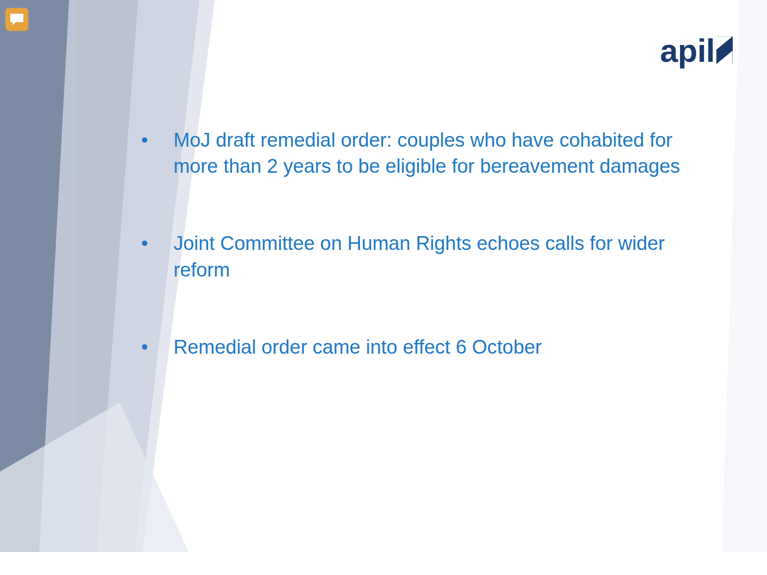apil
MoJ draft remedial order: couples who have cohabited for more than 2 years to be eligible for bereavement damages
Joint Committee on Human Rights echoes calls for wider reform
Remedial order came into effect 6 October